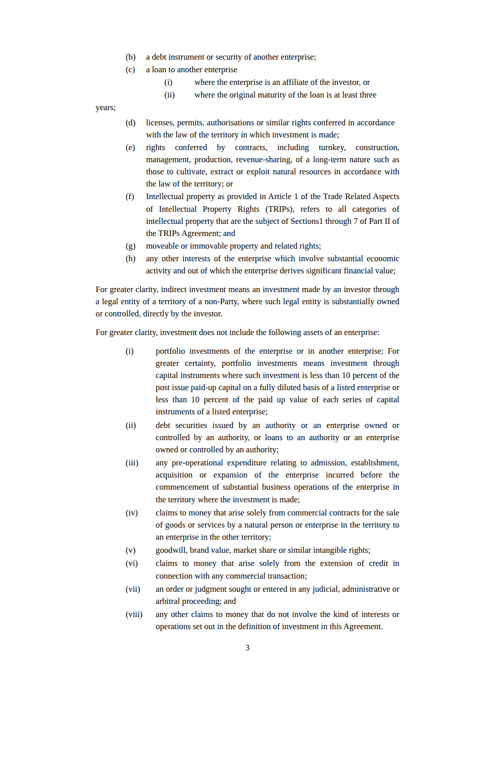(b) a debt instrument or security of another enterprise;
(c) a loan to another enterprise
(i) where the enterprise is an affiliate of the investor, or
(ii) where the original maturity of the loan is at least three
years;
(d) licenses, permits, authorisations or similar rights conferred in accordance with the law of the territory in which investment is made;
(e) rights conferred by contracts, including turnkey, construction, management, production, revenue-sharing, of a long-term nature such as those to cultivate, extract or exploit natural resources in accordance with the law of the territory; or
(f) Intellectual property as provided in Article 1 of the Trade Related Aspects of Intellectual Property Rights (TRIPs), refers to all categories of intellectual property that are the subject of Sections1 through 7 of Part II of the TRIPs Agreement; and
(g) moveable or immovable property and related rights;
(h) any other interests of the enterprise which involve substantial economic activity and out of which the enterprise derives significant financial value;
For greater clarity, indirect investment means an investment made by an investor through a legal entity of a territory of a non-Party, where such legal entity is substantially owned or controlled, directly by the investor.
For greater clarity, investment does not include the following assets of an enterprise:
(i) portfolio investments of the enterprise or in another enterprise; For greater certainty, portfolio investments means investment through capital instruments where such investment is less than 10 percent of the post issue paid-up capital on a fully diluted basis of a listed enterprise or less than 10 percent of the paid up value of each series of capital instruments of a listed enterprise;
(ii) debt securities issued by an authority or an enterprise owned or controlled by an authority, or loans to an authority or an enterprise owned or controlled by an authority;
(iii) any pre-operational expenditure relating to admission, establishment, acquisition or expansion of the enterprise incurred before the commencement of substantial business operations of the enterprise in the territory where the investment is made;
(iv) claims to money that arise solely from commercial contracts for the sale of goods or services by a natural person or enterprise in the territory to an enterprise in the other territory;
(v) goodwill, brand value, market share or similar intangible rights;
(vi) claims to money that arise solely from the extension of credit in connection with any commercial transaction;
(vii) an order or judgment sought or entered in any judicial, administrative or arbitral proceeding; and
(viii) any other claims to money that do not involve the kind of interests or operations set out in the definition of investment in this Agreement.
3